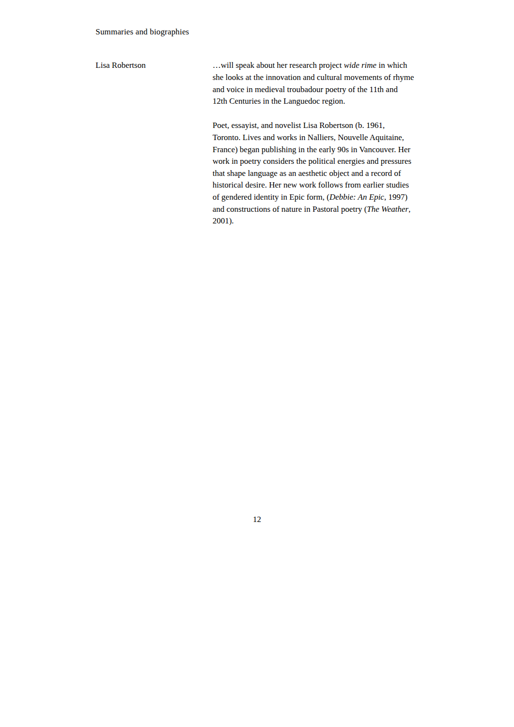Summaries and biographies
Lisa Robertson
…will speak about her research project wide rime in which she looks at the innovation and cultural movements of rhyme and voice in medieval troubadour poetry of the 11th and 12th Centuries in the Languedoc region.
Poet, essayist, and novelist Lisa Robertson (b. 1961, Toronto. Lives and works in Nalliers, Nouvelle Aquitaine, France) began publishing in the early 90s in Vancouver. Her work in poetry considers the political energies and pressures that shape language as an aesthetic object and a record of historical desire. Her new work follows from earlier studies of gendered identity in Epic form, (Debbie: An Epic, 1997) and constructions of nature in Pastoral poetry (The Weather, 2001).
12